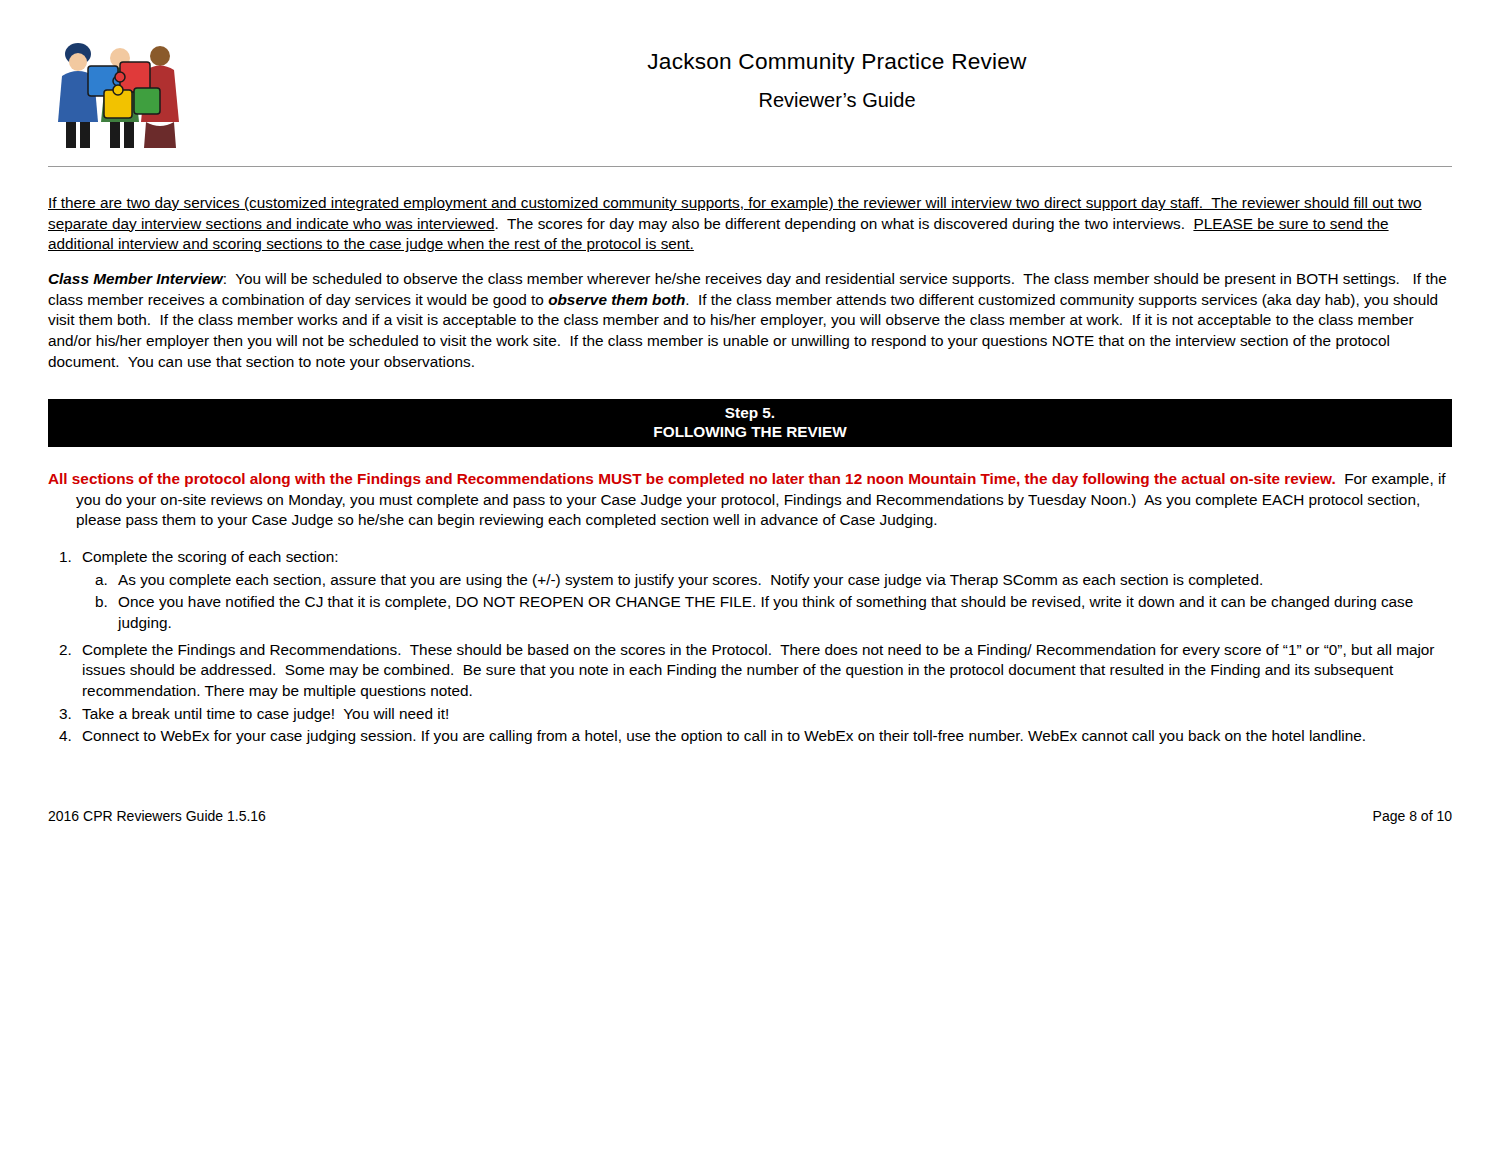Jackson Community Practice Review
Reviewer’s Guide
If there are two day services (customized integrated employment and customized community supports, for example) the reviewer will interview two direct support day staff. The reviewer should fill out two separate day interview sections and indicate who was interviewed. The scores for day may also be different depending on what is discovered during the two interviews. PLEASE be sure to send the additional interview and scoring sections to the case judge when the rest of the protocol is sent.
Class Member Interview: You will be scheduled to observe the class member wherever he/she receives day and residential service supports. The class member should be present in BOTH settings. If the class member receives a combination of day services it would be good to observe them both. If the class member attends two different customized community supports services (aka day hab), you should visit them both. If the class member works and if a visit is acceptable to the class member and to his/her employer, you will observe the class member at work. If it is not acceptable to the class member and/or his/her employer then you will not be scheduled to visit the work site. If the class member is unable or unwilling to respond to your questions NOTE that on the interview section of the protocol document. You can use that section to note your observations.
Step 5.
FOLLOWING THE REVIEW
All sections of the protocol along with the Findings and Recommendations MUST be completed no later than 12 noon Mountain Time, the day following the actual on-site review. For example, if you do your on-site reviews on Monday, you must complete and pass to your Case Judge your protocol, Findings and Recommendations by Tuesday Noon.) As you complete EACH protocol section, please pass them to your Case Judge so he/she can begin reviewing each completed section well in advance of Case Judging.
Complete the scoring of each section:
As you complete each section, assure that you are using the (+/-) system to justify your scores. Notify your case judge via Therap SComm as each section is completed.
Once you have notified the CJ that it is complete, DO NOT REOPEN OR CHANGE THE FILE. If you think of something that should be revised, write it down and it can be changed during case judging.
Complete the Findings and Recommendations. These should be based on the scores in the Protocol. There does not need to be a Finding/ Recommendation for every score of “1” or “0”, but all major issues should be addressed. Some may be combined. Be sure that you note in each Finding the number of the question in the protocol document that resulted in the Finding and its subsequent recommendation. There may be multiple questions noted.
Take a break until time to case judge! You will need it!
Connect to WebEx for your case judging session. If you are calling from a hotel, use the option to call in to WebEx on their toll-free number. WebEx cannot call you back on the hotel landline.
2016 CPR Reviewers Guide 1.5.16
Page 8 of 10